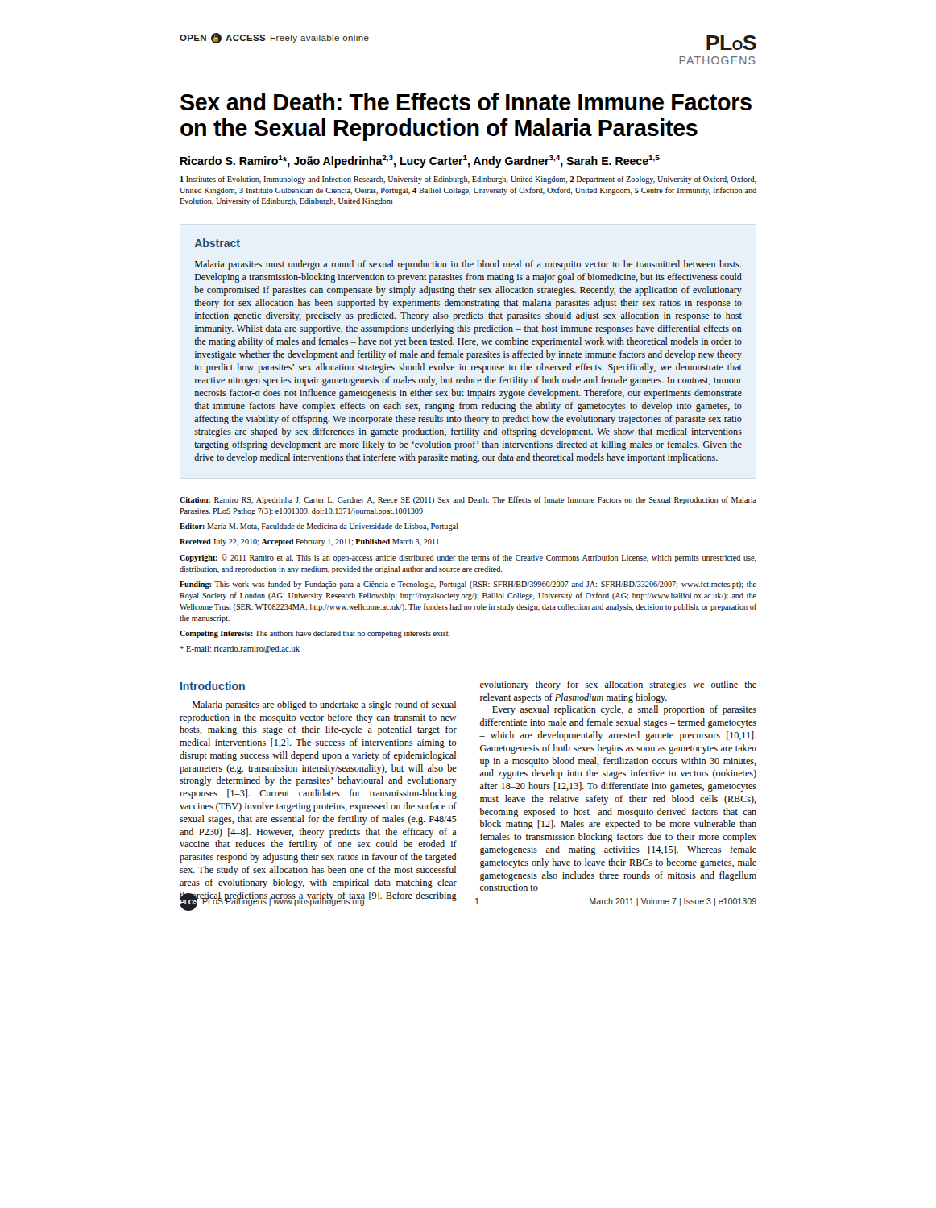OPEN 🔒 ACCESS Freely available online
PLOS
PATHOGENS
Sex and Death: The Effects of Innate Immune Factors on the Sexual Reproduction of Malaria Parasites
Ricardo S. Ramiro1*, João Alpedrinha2,3, Lucy Carter1, Andy Gardner3,4, Sarah E. Reece1,5
1 Institutes of Evolution, Immunology and Infection Research, University of Edinburgh, Edinburgh, United Kingdom, 2 Department of Zoology, University of Oxford, Oxford, United Kingdom, 3 Instituto Gulbenkian de Ciência, Oeiras, Portugal, 4 Balliol College, University of Oxford, Oxford, United Kingdom, 5 Centre for Immunity, Infection and Evolution, University of Edinburgh, Edinburgh, United Kingdom
Abstract
Malaria parasites must undergo a round of sexual reproduction in the blood meal of a mosquito vector to be transmitted between hosts. Developing a transmission-blocking intervention to prevent parasites from mating is a major goal of biomedicine, but its effectiveness could be compromised if parasites can compensate by simply adjusting their sex allocation strategies. Recently, the application of evolutionary theory for sex allocation has been supported by experiments demonstrating that malaria parasites adjust their sex ratios in response to infection genetic diversity, precisely as predicted. Theory also predicts that parasites should adjust sex allocation in response to host immunity. Whilst data are supportive, the assumptions underlying this prediction – that host immune responses have differential effects on the mating ability of males and females – have not yet been tested. Here, we combine experimental work with theoretical models in order to investigate whether the development and fertility of male and female parasites is affected by innate immune factors and develop new theory to predict how parasites’ sex allocation strategies should evolve in response to the observed effects. Specifically, we demonstrate that reactive nitrogen species impair gametogenesis of males only, but reduce the fertility of both male and female gametes. In contrast, tumour necrosis factor-α does not influence gametogenesis in either sex but impairs zygote development. Therefore, our experiments demonstrate that immune factors have complex effects on each sex, ranging from reducing the ability of gametocytes to develop into gametes, to affecting the viability of offspring. We incorporate these results into theory to predict how the evolutionary trajectories of parasite sex ratio strategies are shaped by sex differences in gamete production, fertility and offspring development. We show that medical interventions targeting offspring development are more likely to be ‘evolution-proof’ than interventions directed at killing males or females. Given the drive to develop medical interventions that interfere with parasite mating, our data and theoretical models have important implications.
Citation: Ramiro RS, Alpedrinha J, Carter L, Gardner A, Reece SE (2011) Sex and Death: The Effects of Innate Immune Factors on the Sexual Reproduction of Malaria Parasites. PLoS Pathog 7(3): e1001309. doi:10.1371/journal.ppat.1001309
Editor: María M. Mota, Faculdade de Medicina da Universidade de Lisboa, Portugal
Received July 22, 2010; Accepted February 1, 2011; Published March 3, 2011
Copyright: © 2011 Ramiro et al. This is an open-access article distributed under the terms of the Creative Commons Attribution License, which permits unrestricted use, distribution, and reproduction in any medium, provided the original author and source are credited.
Funding: This work was funded by Fundação para a Ciência e Tecnologia, Portugal (RSR: SFRH/BD/39960/2007 and JA: SFRH/BD/33206/2007; www.fct.mctes.pt); the Royal Society of London (AG: University Research Fellowship; http://royalsociety.org/); Balliol College, University of Oxford (AG; http://www.balliol.ox.ac.uk/); and the Wellcome Trust (SER: WT082234MA; http://www.wellcome.ac.uk/). The funders had no role in study design, data collection and analysis, decision to publish, or preparation of the manuscript.
Competing Interests: The authors have declared that no competing interests exist.
* E-mail: ricardo.ramiro@ed.ac.uk
Introduction
Malaria parasites are obliged to undertake a single round of sexual reproduction in the mosquito vector before they can transmit to new hosts, making this stage of their life-cycle a potential target for medical interventions [1,2]. The success of interventions aiming to disrupt mating success will depend upon a variety of epidemiological parameters (e.g. transmission intensity/seasonality), but will also be strongly determined by the parasites’ behavioural and evolutionary responses [1–3]. Current candidates for transmission-blocking vaccines (TBV) involve targeting proteins, expressed on the surface of sexual stages, that are essential for the fertility of males (e.g. P48/45 and P230) [4–8]. However, theory predicts that the efficacy of a vaccine that reduces the fertility of one sex could be eroded if parasites respond by adjusting their sex ratios in favour of the targeted sex. The study of sex allocation has been one of the most successful areas of evolutionary biology, with empirical data matching clear theoretical predictions across a variety of taxa [9]. Before describing evolutionary theory for sex allocation strategies we outline the relevant aspects of Plasmodium mating biology.
Every asexual replication cycle, a small proportion of parasites differentiate into male and female sexual stages – termed gametocytes – which are developmentally arrested gamete precursors [10,11]. Gametogenesis of both sexes begins as soon as gametocytes are taken up in a mosquito blood meal, fertilization occurs within 30 minutes, and zygotes develop into the stages infective to vectors (ookinetes) after 18–20 hours [12,13]. To differentiate into gametes, gametocytes must leave the relative safety of their red blood cells (RBCs), becoming exposed to host- and mosquito-derived factors that can block mating [12]. Males are expected to be more vulnerable than females to transmission-blocking factors due to their more complex gametogenesis and mating activities [14,15]. Whereas female gametocytes only have to leave their RBCs to become gametes, male gametogenesis also includes three rounds of mitosis and flagellum construction to
PLOS PLoS Pathogens | www.plospathogens.org
1
March 2011 | Volume 7 | Issue 3 | e1001309